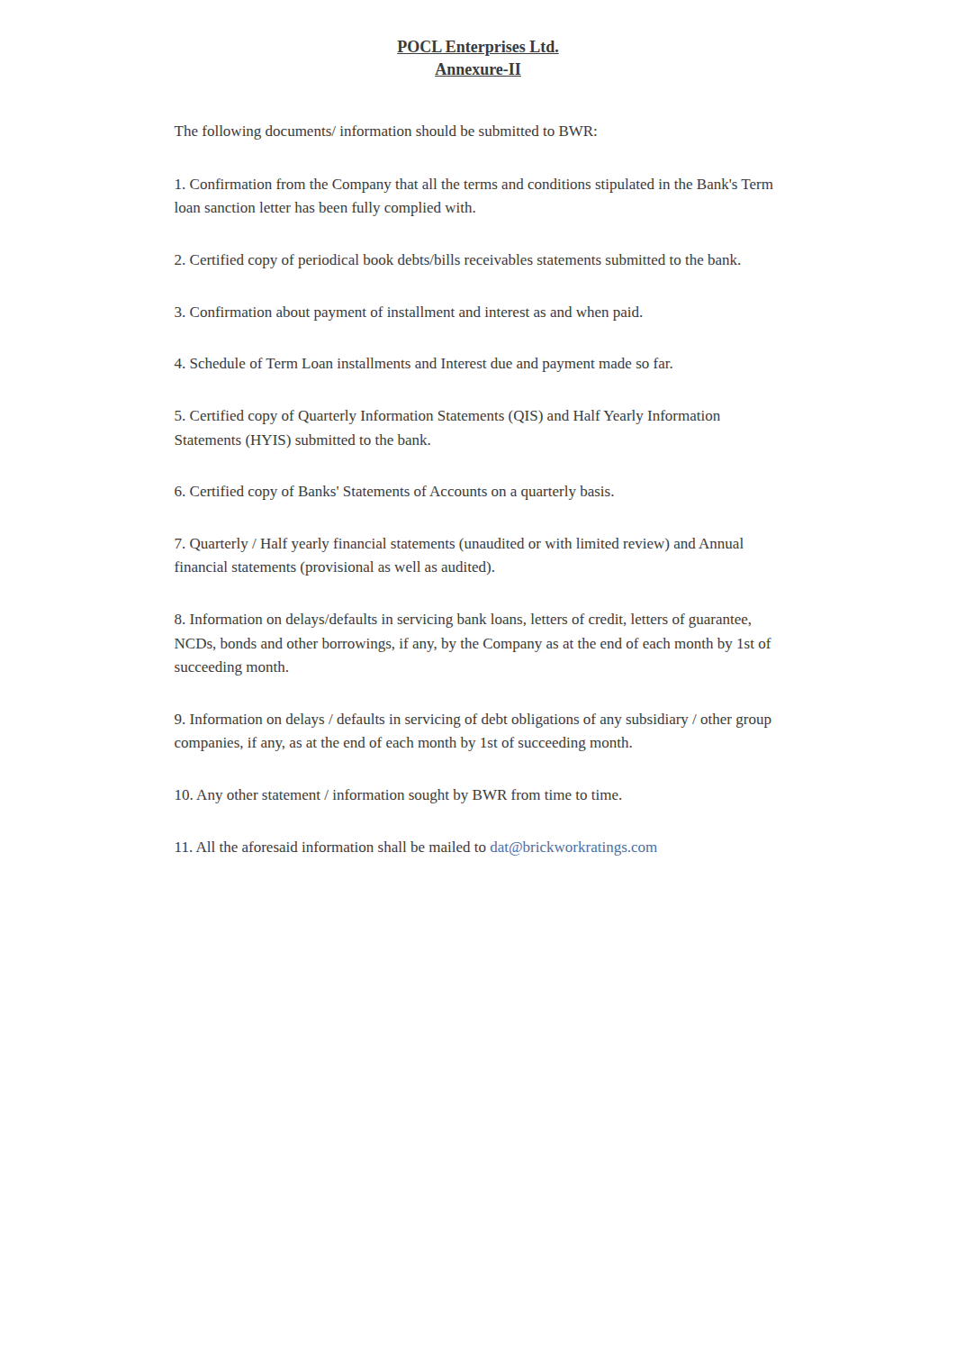POCL Enterprises Ltd.
Annexure-II
The following documents/ information should be submitted to BWR:
1. Confirmation from the Company that all the terms and conditions stipulated in the Bank's Term loan sanction letter has been fully complied with.
2. Certified copy of periodical book debts/bills receivables statements submitted to the bank.
3. Confirmation about payment of installment and interest as and when paid.
4. Schedule of Term Loan installments and Interest due and payment made so far.
5. Certified copy of Quarterly Information Statements (QIS) and Half Yearly Information Statements (HYIS) submitted to the bank.
6. Certified copy of Banks' Statements of Accounts on a quarterly basis.
7. Quarterly / Half yearly financial statements (unaudited or with limited review) and Annual financial statements (provisional as well as audited).
8. Information on delays/defaults in servicing bank loans, letters of credit, letters of guarantee, NCDs, bonds and other borrowings, if any, by the Company as at the end of each month by 1st of succeeding month.
9. Information on delays / defaults in servicing of debt obligations of any subsidiary / other group companies, if any, as at the end of each month by 1st of succeeding month.
10. Any other statement / information sought by BWR from time to time.
11. All the aforesaid information shall be mailed to dat@brickworkratings.com